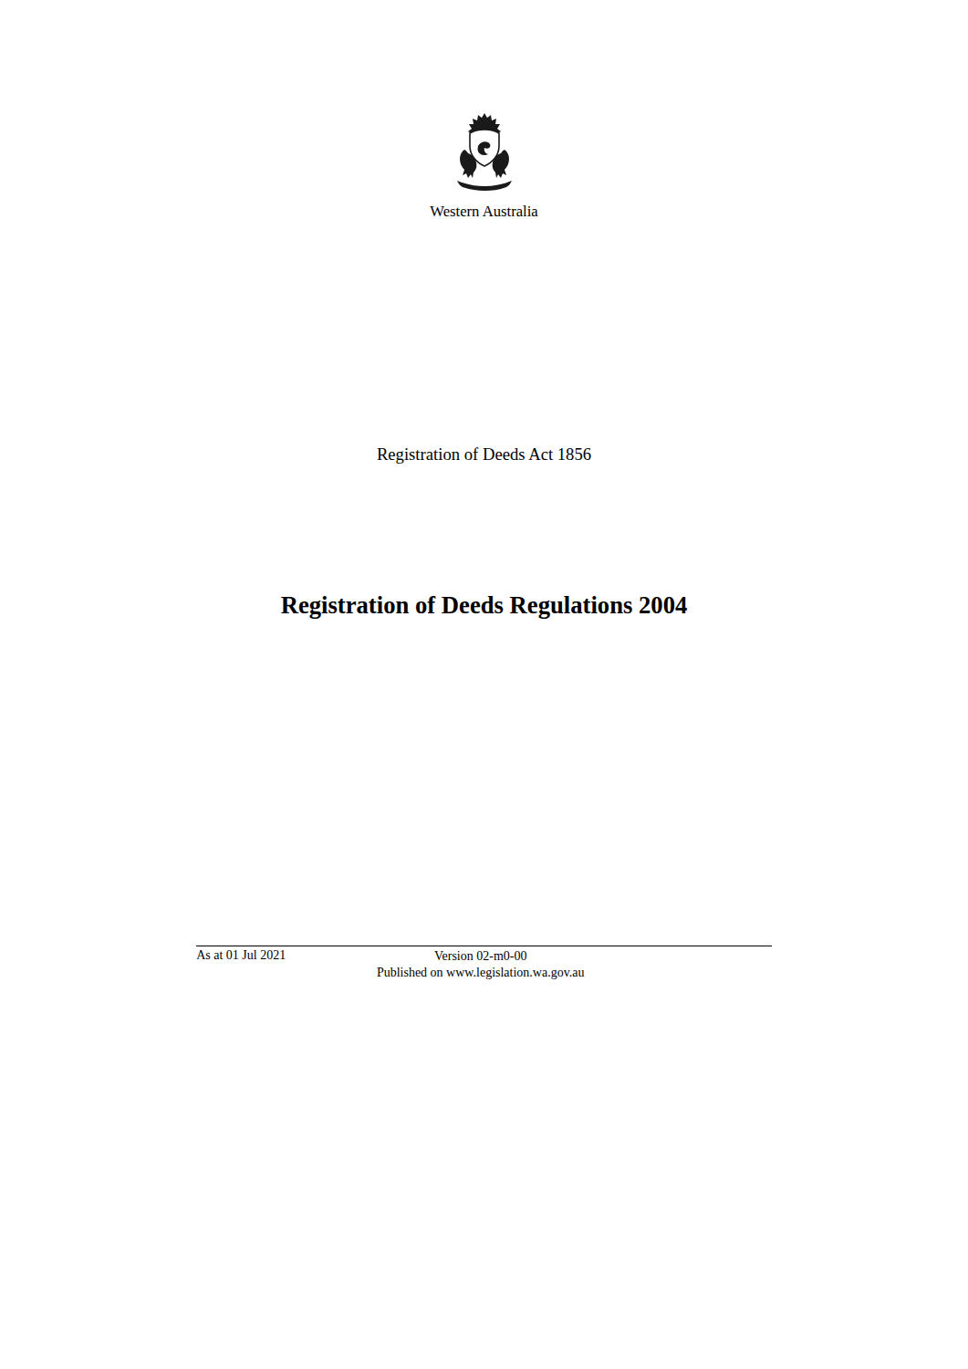Western Australia
Registration of Deeds Act 1856
Registration of Deeds Regulations 2004
As at 01 Jul 2021
Version 02-m0-00
Published on www.legislation.wa.gov.au